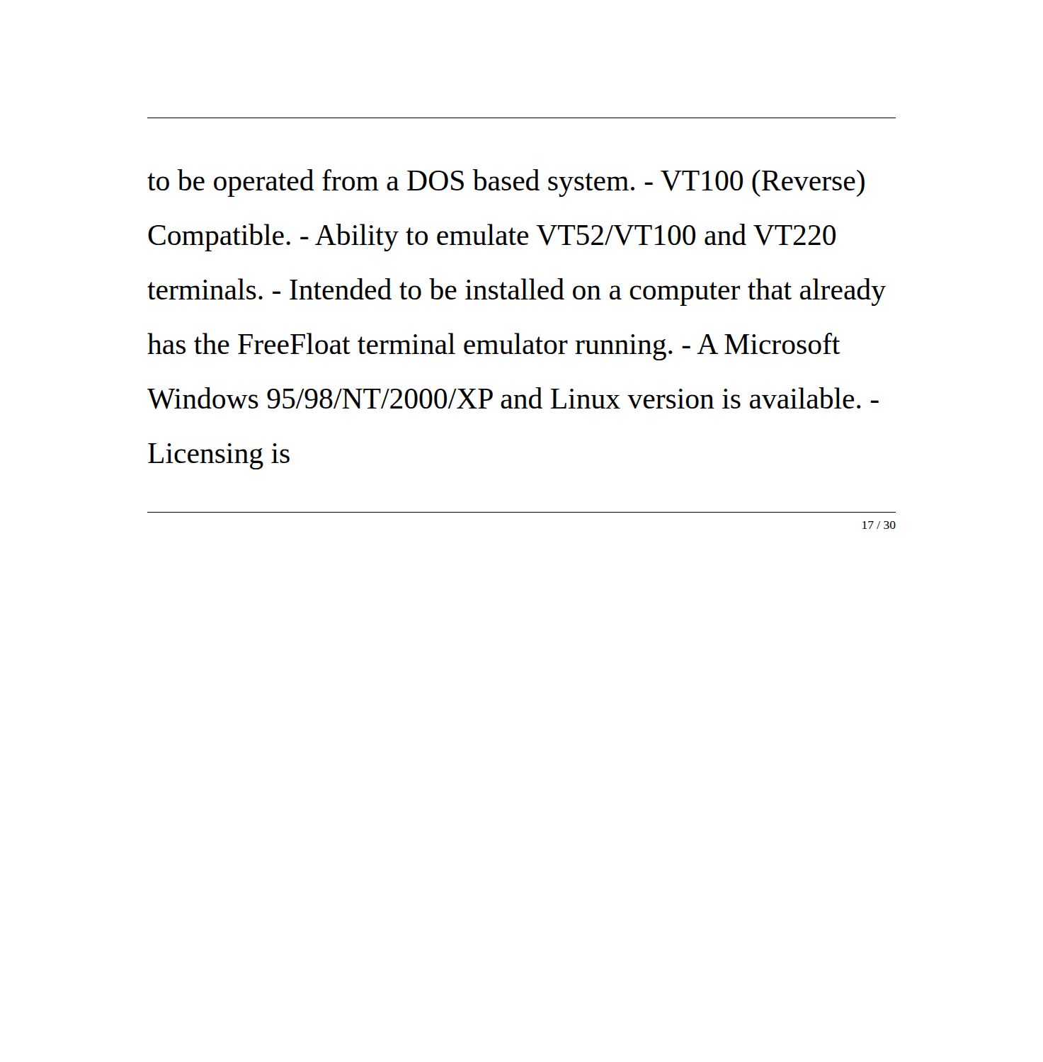to be operated from a DOS based system. - VT100 (Reverse) Compatible. - Ability to emulate VT52/VT100 and VT220 terminals. - Intended to be installed on a computer that already has the FreeFloat terminal emulator running. - A Microsoft Windows 95/98/NT/2000/XP and Linux version is available. - Licensing is
17 / 30